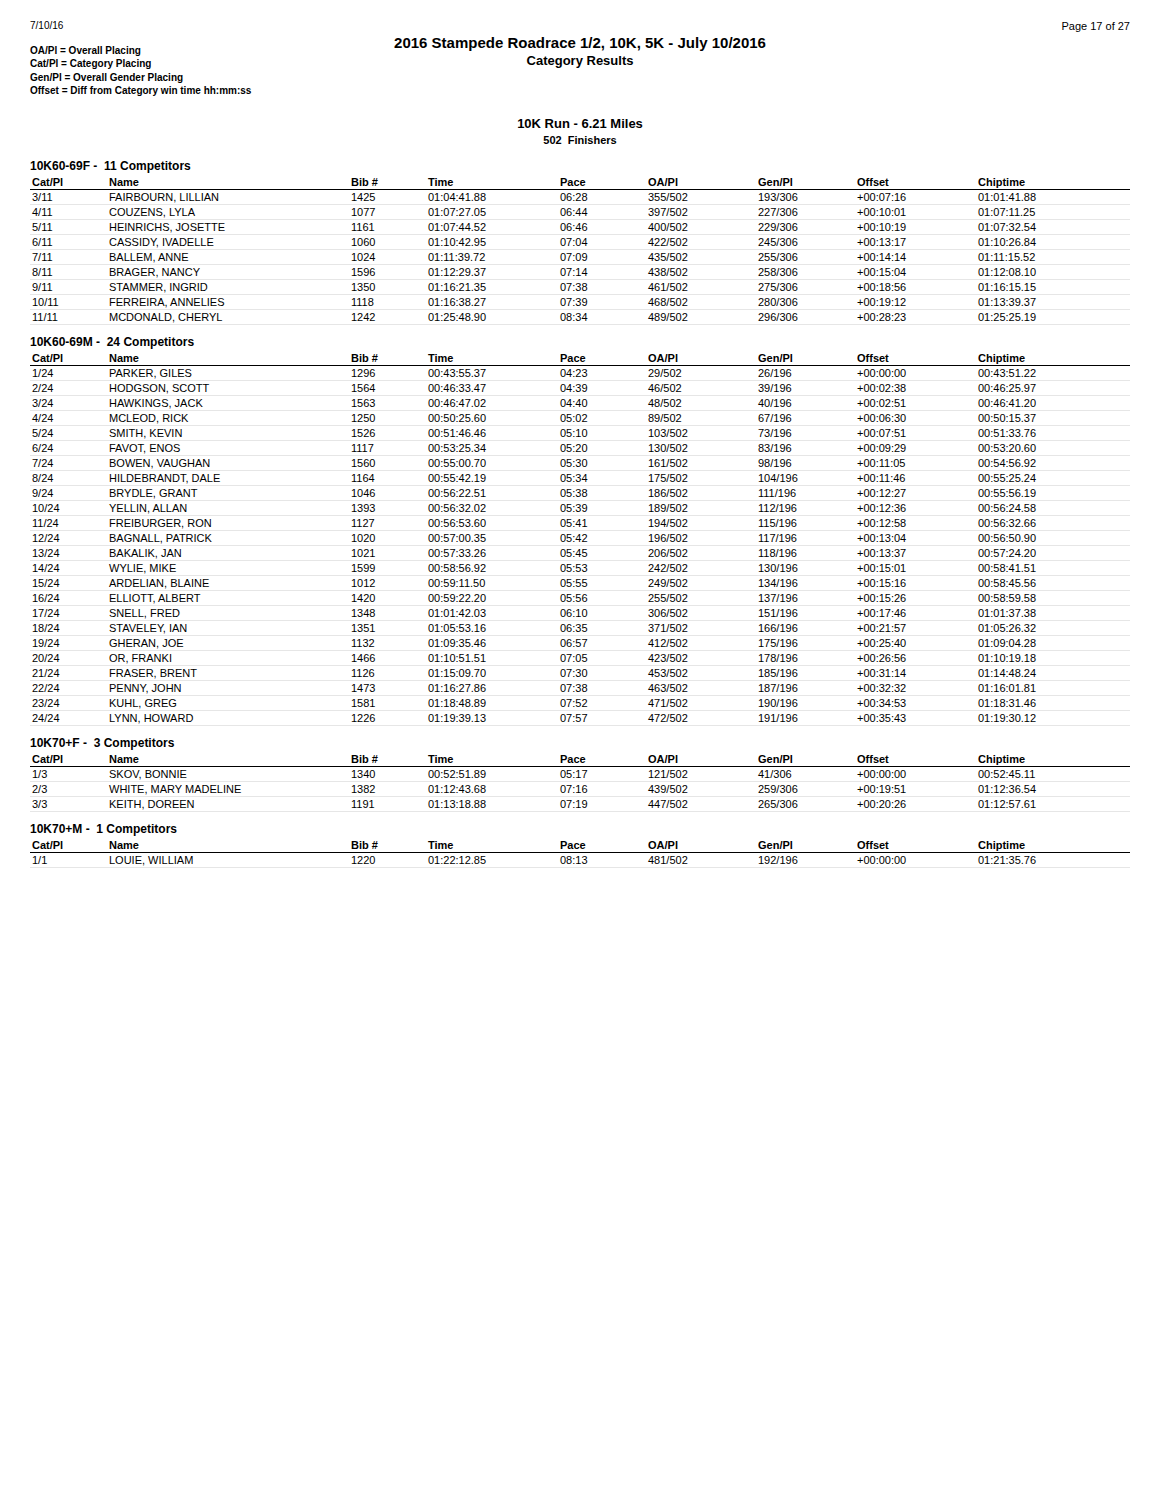Page 17 of 27
7/10/16
2016 Stampede Roadrace 1/2, 10K, 5K - July 10/2016
Category Results
OA/Pl = Overall Placing
Cat/Pl = Category Placing
Gen/Pl = Overall Gender Placing
Offset = Diff from Category win time hh:mm:ss
10K Run - 6.21 Miles
502 Finishers
10K60-69F - 11 Competitors
| Cat/Pl | Name | Bib # | Time | Pace | OA/Pl | Gen/Pl | Offset | Chiptime |
| --- | --- | --- | --- | --- | --- | --- | --- | --- |
| 3/11 | FAIRBOURN, LILLIAN | 1425 | 01:04:41.88 | 06:28 | 355/502 | 193/306 | +00:07:16 | 01:01:41.88 |
| 4/11 | COUZENS, LYLA | 1077 | 01:07:27.05 | 06:44 | 397/502 | 227/306 | +00:10:01 | 01:07:11.25 |
| 5/11 | HEINRICHS, JOSETTE | 1161 | 01:07:44.52 | 06:46 | 400/502 | 229/306 | +00:10:19 | 01:07:32.54 |
| 6/11 | CASSIDY, IVADELLE | 1060 | 01:10:42.95 | 07:04 | 422/502 | 245/306 | +00:13:17 | 01:10:26.84 |
| 7/11 | BALLEM, ANNE | 1024 | 01:11:39.72 | 07:09 | 435/502 | 255/306 | +00:14:14 | 01:11:15.52 |
| 8/11 | BRAGER, NANCY | 1596 | 01:12:29.37 | 07:14 | 438/502 | 258/306 | +00:15:04 | 01:12:08.10 |
| 9/11 | STAMMER, INGRID | 1350 | 01:16:21.35 | 07:38 | 461/502 | 275/306 | +00:18:56 | 01:16:15.15 |
| 10/11 | FERREIRA, ANNELIES | 1118 | 01:16:38.27 | 07:39 | 468/502 | 280/306 | +00:19:12 | 01:13:39.37 |
| 11/11 | MCDONALD, CHERYL | 1242 | 01:25:48.90 | 08:34 | 489/502 | 296/306 | +00:28:23 | 01:25:25.19 |
10K60-69M - 24 Competitors
| Cat/Pl | Name | Bib # | Time | Pace | OA/Pl | Gen/Pl | Offset | Chiptime |
| --- | --- | --- | --- | --- | --- | --- | --- | --- |
| 1/24 | PARKER, GILES | 1296 | 00:43:55.37 | 04:23 | 29/502 | 26/196 | +00:00:00 | 00:43:51.22 |
| 2/24 | HODGSON, SCOTT | 1564 | 00:46:33.47 | 04:39 | 46/502 | 39/196 | +00:02:38 | 00:46:25.97 |
| 3/24 | HAWKINGS, JACK | 1563 | 00:46:47.02 | 04:40 | 48/502 | 40/196 | +00:02:51 | 00:46:41.20 |
| 4/24 | MCLEOD, RICK | 1250 | 00:50:25.60 | 05:02 | 89/502 | 67/196 | +00:06:30 | 00:50:15.37 |
| 5/24 | SMITH, KEVIN | 1526 | 00:51:46.46 | 05:10 | 103/502 | 73/196 | +00:07:51 | 00:51:33.76 |
| 6/24 | FAVOT, ENOS | 1117 | 00:53:25.34 | 05:20 | 130/502 | 83/196 | +00:09:29 | 00:53:20.60 |
| 7/24 | BOWEN, VAUGHAN | 1560 | 00:55:00.70 | 05:30 | 161/502 | 98/196 | +00:11:05 | 00:54:56.92 |
| 8/24 | HILDEBRANDT, DALE | 1164 | 00:55:42.19 | 05:34 | 175/502 | 104/196 | +00:11:46 | 00:55:25.24 |
| 9/24 | BRYDLE, GRANT | 1046 | 00:56:22.51 | 05:38 | 186/502 | 111/196 | +00:12:27 | 00:55:56.19 |
| 10/24 | YELLIN, ALLAN | 1393 | 00:56:32.02 | 05:39 | 189/502 | 112/196 | +00:12:36 | 00:56:24.58 |
| 11/24 | FREIBURGER, RON | 1127 | 00:56:53.60 | 05:41 | 194/502 | 115/196 | +00:12:58 | 00:56:32.66 |
| 12/24 | BAGNALL, PATRICK | 1020 | 00:57:00.35 | 05:42 | 196/502 | 117/196 | +00:13:04 | 00:56:50.90 |
| 13/24 | BAKALIK, JAN | 1021 | 00:57:33.26 | 05:45 | 206/502 | 118/196 | +00:13:37 | 00:57:24.20 |
| 14/24 | WYLIE, MIKE | 1599 | 00:58:56.92 | 05:53 | 242/502 | 130/196 | +00:15:01 | 00:58:41.51 |
| 15/24 | ARDELIAN, BLAINE | 1012 | 00:59:11.50 | 05:55 | 249/502 | 134/196 | +00:15:16 | 00:58:45.56 |
| 16/24 | ELLIOTT, ALBERT | 1420 | 00:59:22.20 | 05:56 | 255/502 | 137/196 | +00:15:26 | 00:58:59.58 |
| 17/24 | SNELL, FRED | 1348 | 01:01:42.03 | 06:10 | 306/502 | 151/196 | +00:17:46 | 01:01:37.38 |
| 18/24 | STAVELEY, IAN | 1351 | 01:05:53.16 | 06:35 | 371/502 | 166/196 | +00:21:57 | 01:05:26.32 |
| 19/24 | GHERAN, JOE | 1132 | 01:09:35.46 | 06:57 | 412/502 | 175/196 | +00:25:40 | 01:09:04.28 |
| 20/24 | OR, FRANKI | 1466 | 01:10:51.51 | 07:05 | 423/502 | 178/196 | +00:26:56 | 01:10:19.18 |
| 21/24 | FRASER, BRENT | 1126 | 01:15:09.70 | 07:30 | 453/502 | 185/196 | +00:31:14 | 01:14:48.24 |
| 22/24 | PENNY, JOHN | 1473 | 01:16:27.86 | 07:38 | 463/502 | 187/196 | +00:32:32 | 01:16:01.81 |
| 23/24 | KUHL, GREG | 1581 | 01:18:48.89 | 07:52 | 471/502 | 190/196 | +00:34:53 | 01:18:31.46 |
| 24/24 | LYNN, HOWARD | 1226 | 01:19:39.13 | 07:57 | 472/502 | 191/196 | +00:35:43 | 01:19:30.12 |
10K70+F - 3 Competitors
| Cat/Pl | Name | Bib # | Time | Pace | OA/Pl | Gen/Pl | Offset | Chiptime |
| --- | --- | --- | --- | --- | --- | --- | --- | --- |
| 1/3 | SKOV, BONNIE | 1340 | 00:52:51.89 | 05:17 | 121/502 | 41/306 | +00:00:00 | 00:52:45.11 |
| 2/3 | WHITE, MARY MADELINE | 1382 | 01:12:43.68 | 07:16 | 439/502 | 259/306 | +00:19:51 | 01:12:36.54 |
| 3/3 | KEITH, DOREEN | 1191 | 01:13:18.88 | 07:19 | 447/502 | 265/306 | +00:20:26 | 01:12:57.61 |
10K70+M - 1 Competitors
| Cat/Pl | Name | Bib # | Time | Pace | OA/Pl | Gen/Pl | Offset | Chiptime |
| --- | --- | --- | --- | --- | --- | --- | --- | --- |
| 1/1 | LOUIE, WILLIAM | 1220 | 01:22:12.85 | 08:13 | 481/502 | 192/196 | +00:00:00 | 01:21:35.76 |